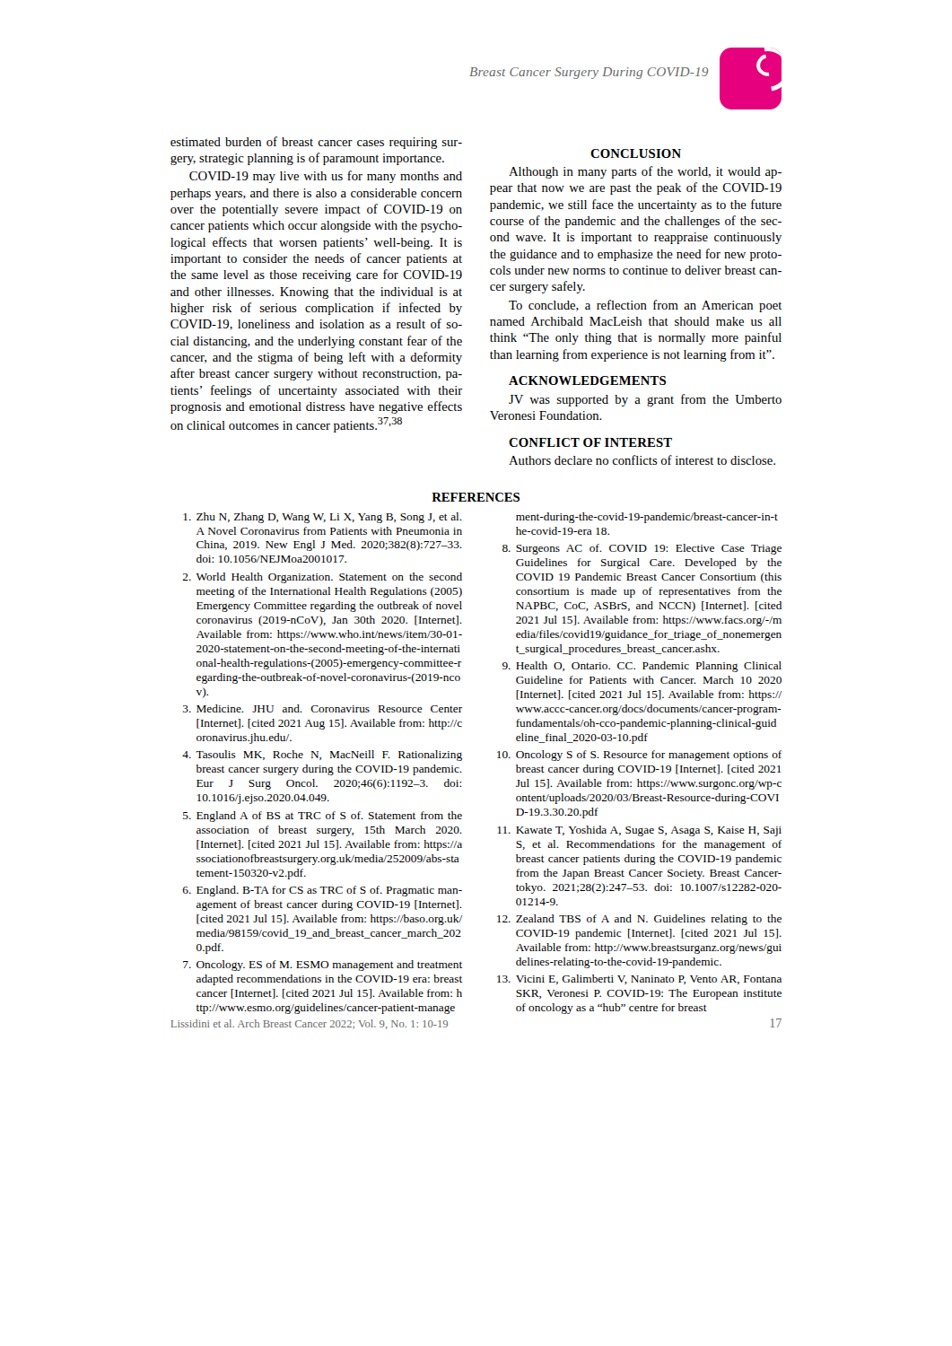Breast Cancer Surgery During COVID-19
estimated burden of breast cancer cases requiring surgery, strategic planning is of paramount importance.
COVID-19 may live with us for many months and perhaps years, and there is also a considerable concern over the potentially severe impact of COVID-19 on cancer patients which occur alongside with the psychological effects that worsen patients’ well-being. It is important to consider the needs of cancer patients at the same level as those receiving care for COVID-19 and other illnesses. Knowing that the individual is at higher risk of serious complication if infected by COVID-19, loneliness and isolation as a result of social distancing, and the underlying constant fear of the cancer, and the stigma of being left with a deformity after breast cancer surgery without reconstruction, patients’ feelings of uncertainty associated with their prognosis and emotional distress have negative effects on clinical outcomes in cancer patients.37,38
CONCLUSION
Although in many parts of the world, it would appear that now we are past the peak of the COVID-19 pandemic, we still face the uncertainty as to the future course of the pandemic and the challenges of the second wave. It is important to reappraise continuously the guidance and to emphasize the need for new protocols under new norms to continue to deliver breast cancer surgery safely.
To conclude, a reflection from an American poet named Archibald MacLeish that should make us all think “The only thing that is normally more painful than learning from experience is not learning from it”.
ACKNOWLEDGEMENTS
JV was supported by a grant from the Umberto Veronesi Foundation.
CONFLICT OF INTEREST
Authors declare no conflicts of interest to disclose.
REFERENCES
Zhu N, Zhang D, Wang W, Li X, Yang B, Song J, et al. A Novel Coronavirus from Patients with Pneumonia in China, 2019. New Engl J Med. 2020;382(8):727–33. doi: 10.1056/NEJMoa2001017.
World Health Organization. Statement on the second meeting of the International Health Regulations (2005) Emergency Committee regarding the outbreak of novel coronavirus (2019-nCoV), Jan 30th 2020. [Internet]. Available from: https://www.who.int/news/item/30-01-2020-statement-on-the-second-meeting-of-the-international-health-regulations-(2005)-emergency-committee-regarding-the-outbreak-of-novel-coronavirus-(2019-ncov).
Medicine. JHU and. Coronavirus Resource Center [Internet]. [cited 2021 Aug 15]. Available from: http://coronavirus.jhu.edu/.
Tasoulis MK, Roche N, MacNeill F. Rationalizing breast cancer surgery during the COVID-19 pandemic. Eur J Surg Oncol. 2020;46(6):1192–3. doi: 10.1016/j.ejso.2020.04.049.
England A of BS at TRC of S of. Statement from the association of breast surgery, 15th March 2020. [Internet]. [cited 2021 Jul 15]. Available from: https://associationofbreastsurgery.org.uk/media/252009/abs-statement-150320-v2.pdf.
England. B-TA for CS as TRC of S of. Pragmatic management of breast cancer during COVID-19 [Internet]. [cited 2021 Jul 15]. Available from: https://baso.org.uk/media/98159/covid_19_and_breast_cancer_march_2020.pdf.
Oncology. ES of M. ESMO management and treatment adapted recommendations in the COVID-19 era: breast cancer [Internet]. [cited 2021 Jul 15]. Available from: http://www.esmo.org/guidelines/cancer-patient-management-during-the-covid-19-pandemic/breast-cancer-in-the-covid-19-era 18.
Surgeons AC of. COVID 19: Elective Case Triage Guidelines for Surgical Care. Developed by the COVID 19 Pandemic Breast Cancer Consortium (this consortium is made up of representatives from the NAPBC, CoC, ASBrS, and NCCN) [Internet]. [cited 2021 Jul 15]. Available from: https://www.facs.org/-/media/files/covid19/guidance_for_triage_of_nonemergent_surgical_procedures_breast_cancer.ashx.
Health O, Ontario. CC. Pandemic Planning Clinical Guideline for Patients with Cancer. March 10 2020 [Internet]. [cited 2021 Jul 15]. Available from: https://www.accc-cancer.org/docs/documents/cancer-program-fundamentals/oh-cco-pandemic-planning-clinical-guideline_final_2020-03-10.pdf
Oncology S of S. Resource for management options of breast cancer during COVID-19 [Internet]. [cited 2021 Jul 15]. Available from: https://www.surgonc.org/wp-content/uploads/2020/03/Breast-Resource-during-COVID-19.3.30.20.pdf
Kawate T, Yoshida A, Sugae S, Asaga S, Kaise H, Saji S, et al. Recommendations for the management of breast cancer patients during the COVID-19 pandemic from the Japan Breast Cancer Society. Breast Cancer-tokyo. 2021;28(2):247–53. doi: 10.1007/s12282-020-01214-9.
Zealand TBS of A and N. Guidelines relating to the COVID-19 pandemic [Internet]. [cited 2021 Jul 15]. Available from: http://www.breastsurganz.org/news/guidelines-relating-to-the-covid-19-pandemic.
Vicini E, Galimberti V, Naninato P, Vento AR, Fontana SKR, Veronesi P. COVID-19: The European institute of oncology as a “hub” centre for breast
Lissidini et al. Arch Breast Cancer 2022; Vol. 9, No. 1: 10-19
17